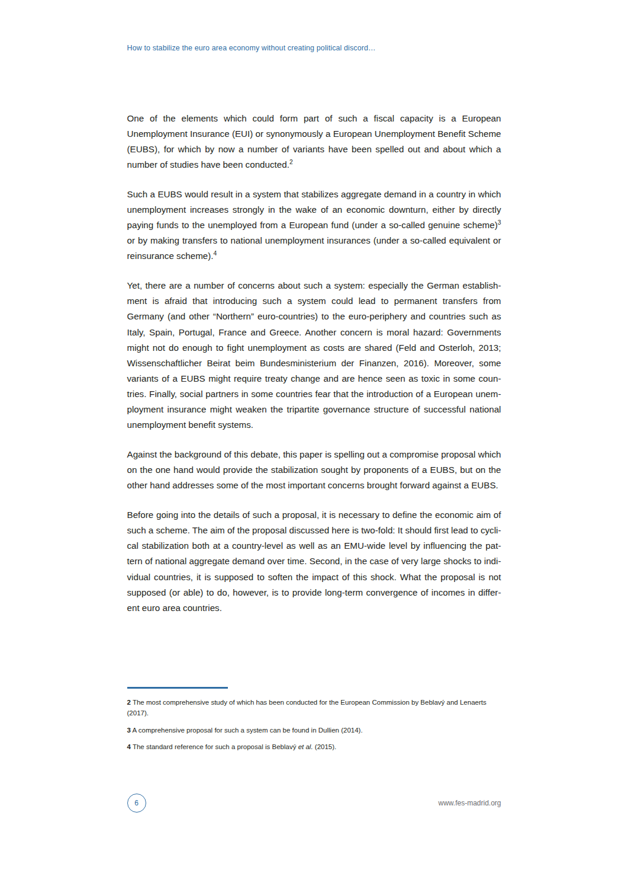How to stabilize the euro area economy without creating political discord…
One of the elements which could form part of such a fiscal capacity is a European Unemployment Insurance (EUI) or synonymously a European Unemployment Benefit Scheme (EUBS), for which by now a number of variants have been spelled out and about which a number of studies have been conducted.2
Such a EUBS would result in a system that stabilizes aggregate demand in a country in which unemployment increases strongly in the wake of an economic downturn, either by directly paying funds to the unemployed from a European fund (under a so-called genuine scheme)3 or by making transfers to national unemployment insurances (under a so-called equivalent or reinsurance scheme).4
Yet, there are a number of concerns about such a system: especially the German establishment is afraid that introducing such a system could lead to permanent transfers from Germany (and other “Northern” euro-countries) to the euro-periphery and countries such as Italy, Spain, Portugal, France and Greece. Another concern is moral hazard: Governments might not do enough to fight unemployment as costs are shared (Feld and Osterloh, 2013; Wissenschaftlicher Beirat beim Bundesministerium der Finanzen, 2016). Moreover, some variants of a EUBS might require treaty change and are hence seen as toxic in some countries. Finally, social partners in some countries fear that the introduction of a European unemployment insurance might weaken the tripartite governance structure of successful national unemployment benefit systems.
Against the background of this debate, this paper is spelling out a compromise proposal which on the one hand would provide the stabilization sought by proponents of a EUBS, but on the other hand addresses some of the most important concerns brought forward against a EUBS.
Before going into the details of such a proposal, it is necessary to define the economic aim of such a scheme. The aim of the proposal discussed here is two-fold: It should first lead to cyclical stabilization both at a country-level as well as an EMU-wide level by influencing the pattern of national aggregate demand over time. Second, in the case of very large shocks to individual countries, it is supposed to soften the impact of this shock. What the proposal is not supposed (or able) to do, however, is to provide long-term convergence of incomes in different euro area countries.
2 The most comprehensive study of which has been conducted for the European Commission by Beblavý and Lenaerts (2017).
3 A comprehensive proposal for such a system can be found in Dullien (2014).
4 The standard reference for such a proposal is Beblavý et al. (2015).
6
www.fes-madrid.org